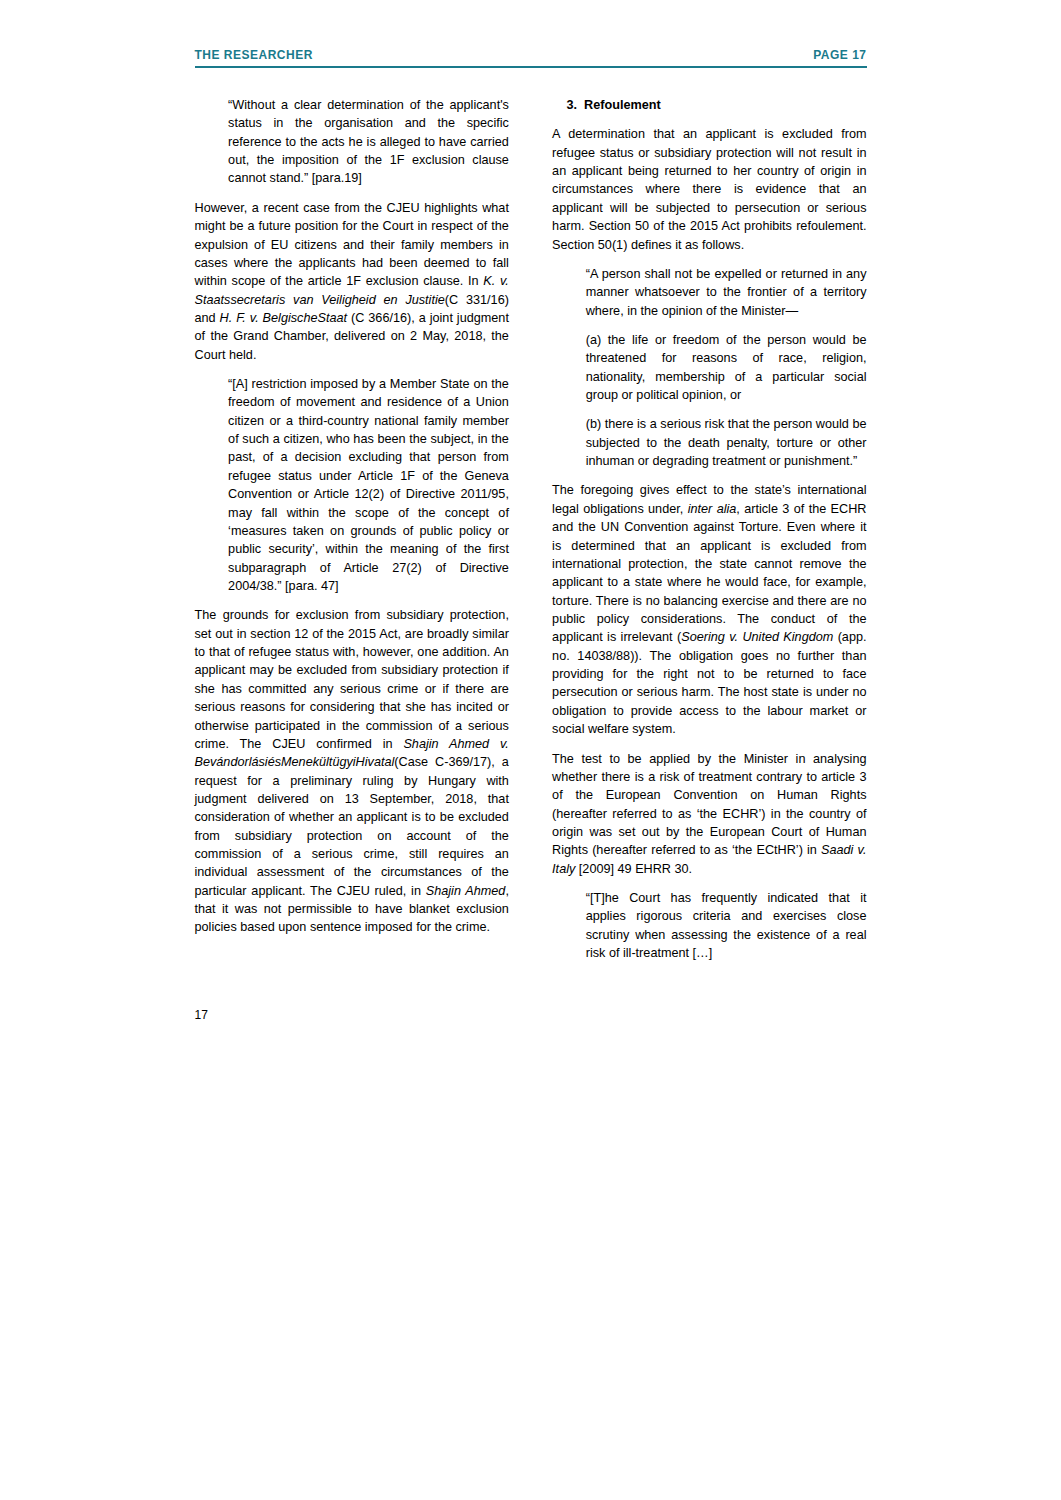THE RESEARCHER PAGE 17
“Without a clear determination of the applicant's status in the organisation and the specific reference to the acts he is alleged to have carried out, the imposition of the 1F exclusion clause cannot stand.” [para.19]
However, a recent case from the CJEU highlights what might be a future position for the Court in respect of the expulsion of EU citizens and their family members in cases where the applicants had been deemed to fall within scope of the article 1F exclusion clause. In K. v. Staatssecretaris van Veiligheid en Justitie(C 331/16) and H. F. v. BelgischeStaat (C 366/16), a joint judgment of the Grand Chamber, delivered on 2 May, 2018, the Court held.
“[A] restriction imposed by a Member State on the freedom of movement and residence of a Union citizen or a third-country national family member of such a citizen, who has been the subject, in the past, of a decision excluding that person from refugee status under Article 1F of the Geneva Convention or Article 12(2) of Directive 2011/95, may fall within the scope of the concept of ‘measures taken on grounds of public policy or public security’, within the meaning of the first subparagraph of Article 27(2) of Directive 2004/38.” [para. 47]
The grounds for exclusion from subsidiary protection, set out in section 12 of the 2015 Act, are broadly similar to that of refugee status with, however, one addition. An applicant may be excluded from subsidiary protection if she has committed any serious crime or if there are serious reasons for considering that she has incited or otherwise participated in the commission of a serious crime. The CJEU confirmed in Shajin Ahmed v. BevándorlásiésMenekültügyiHivatal(Case C‑369/17), a request for a preliminary ruling by Hungary with judgment delivered on 13 September, 2018, that consideration of whether an applicant is to be excluded from subsidiary protection on account of the commission of a serious crime, still requires an individual assessment of the circumstances of the particular applicant. The CJEU ruled, in Shajin Ahmed, that it was not permissible to have blanket exclusion policies based upon sentence imposed for the crime.
3. Refoulement
A determination that an applicant is excluded from refugee status or subsidiary protection will not result in an applicant being returned to her country of origin in circumstances where there is evidence that an applicant will be subjected to persecution or serious harm. Section 50 of the 2015 Act prohibits refoulement. Section 50(1) defines it as follows.
“A person shall not be expelled or returned in any manner whatsoever to the frontier of a territory where, in the opinion of the Minister—
(a) the life or freedom of the person would be threatened for reasons of race, religion, nationality, membership of a particular social group or political opinion, or
(b) there is a serious risk that the person would be subjected to the death penalty, torture or other inhuman or degrading treatment or punishment.”
The foregoing gives effect to the state’s international legal obligations under, inter alia, article 3 of the ECHR and the UN Convention against Torture. Even where it is determined that an applicant is excluded from international protection, the state cannot remove the applicant to a state where he would face, for example, torture. There is no balancing exercise and there are no public policy considerations. The conduct of the applicant is irrelevant (Soering v. United Kingdom (app. no. 14038/88)). The obligation goes no further than providing for the right not to be returned to face persecution or serious harm. The host state is under no obligation to provide access to the labour market or social welfare system.
The test to be applied by the Minister in analysing whether there is a risk of treatment contrary to article 3 of the European Convention on Human Rights (hereafter referred to as ‘the ECHR’) in the country of origin was set out by the European Court of Human Rights (hereafter referred to as ‘the ECtHR’) in Saadi v. Italy [2009] 49 EHRR 30.
“[T]he Court has frequently indicated that it applies rigorous criteria and exercises close scrutiny when assessing the existence of a real risk of ill-treatment […]
17